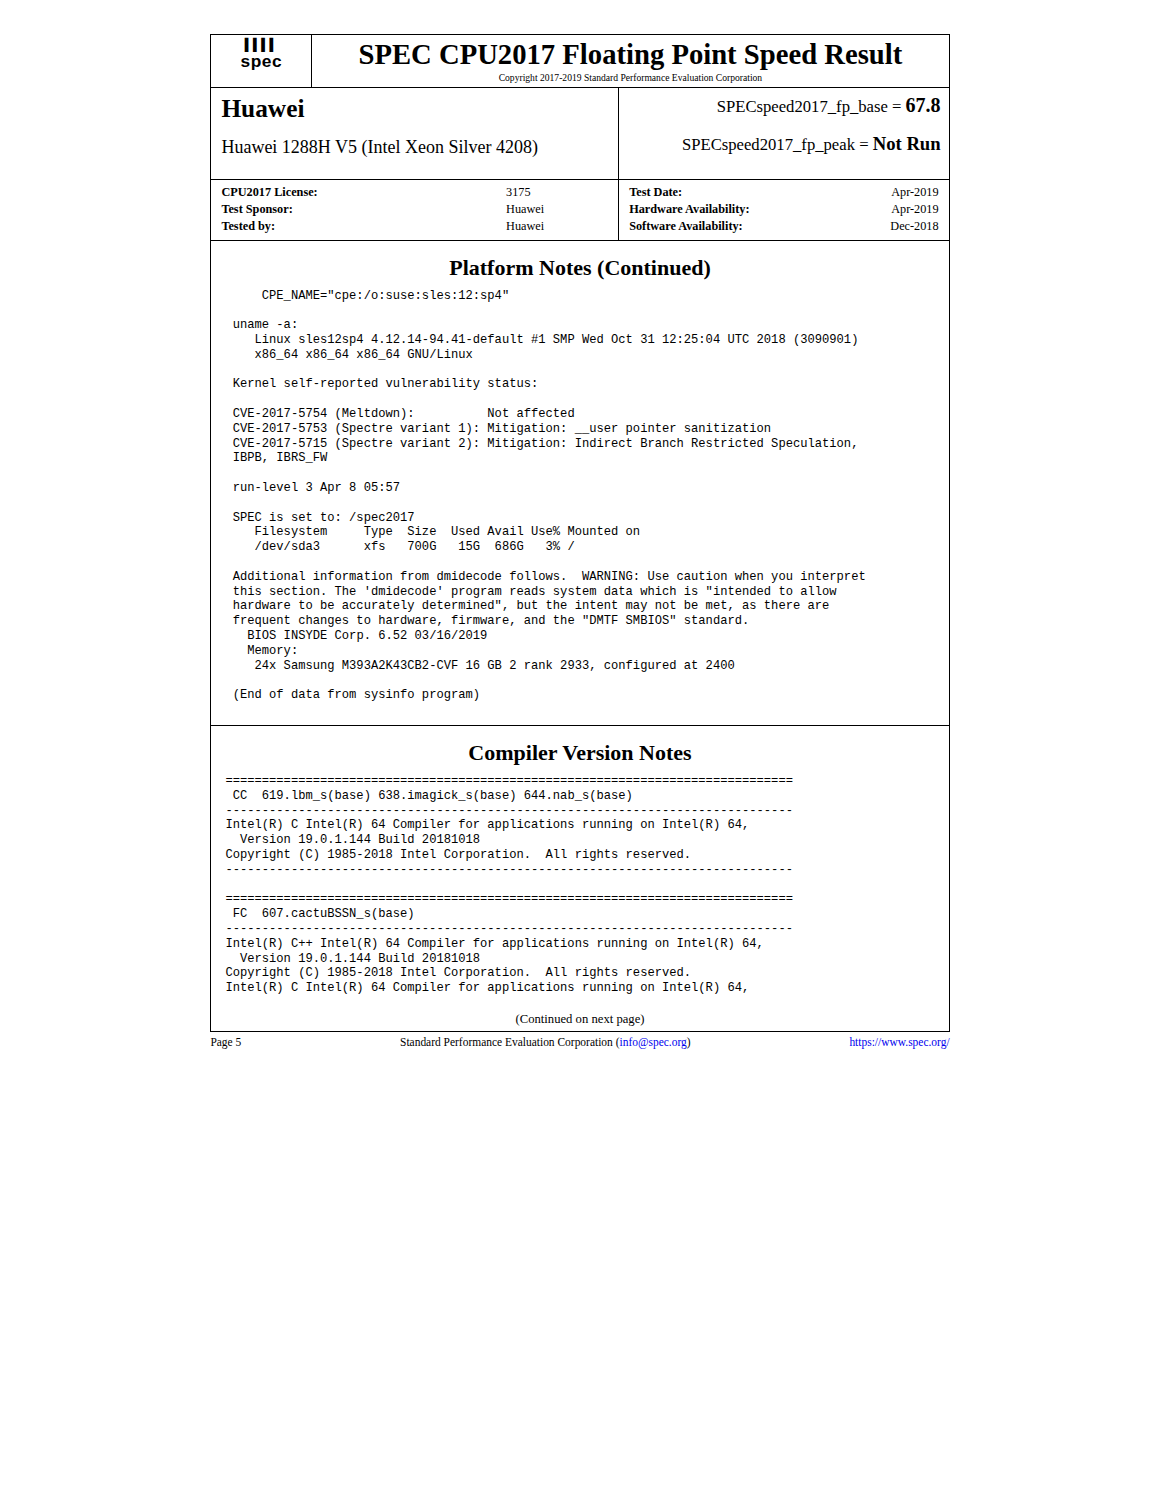▌▌▌▌
spec
SPEC CPU2017 Floating Point Speed Result
Copyright 2017-2019 Standard Performance Evaluation Corporation
Huawei
Huawei 1288H V5 (Intel Xeon Silver 4208)
SPECspeed2017_fp_base = 67.8
SPECspeed2017_fp_peak = Not Run
| CPU2017 License: | 3175 |
| Test Sponsor: | Huawei |
| Tested by: | Huawei |
| Test Date: | Apr-2019 |
| Hardware Availability: | Apr-2019 |
| Software Availability: | Dec-2018 |
Platform Notes (Continued)
     CPE_NAME="cpe:/o:suse:sles:12:sp4"

 uname -a:
    Linux sles12sp4 4.12.14-94.41-default #1 SMP Wed Oct 31 12:25:04 UTC 2018 (3090901)
    x86_64 x86_64 x86_64 GNU/Linux

 Kernel self-reported vulnerability status:

 CVE-2017-5754 (Meltdown):          Not affected
 CVE-2017-5753 (Spectre variant 1): Mitigation: __user pointer sanitization
 CVE-2017-5715 (Spectre variant 2): Mitigation: Indirect Branch Restricted Speculation,
 IBPB, IBRS_FW

 run-level 3 Apr 8 05:57

 SPEC is set to: /spec2017
    Filesystem     Type  Size  Used Avail Use% Mounted on
    /dev/sda3      xfs   700G   15G  686G   3% /

 Additional information from dmidecode follows.  WARNING: Use caution when you interpret
 this section. The 'dmidecode' program reads system data which is "intended to allow
 hardware to be accurately determined", but the intent may not be met, as there are
 frequent changes to hardware, firmware, and the "DMTF SMBIOS" standard.
   BIOS INSYDE Corp. 6.52 03/16/2019
   Memory:
    24x Samsung M393A2K43CB2-CVF 16 GB 2 rank 2933, configured at 2400

 (End of data from sysinfo program)
Compiler Version Notes
==============================================================================
 CC  619.lbm_s(base) 638.imagick_s(base) 644.nab_s(base)
------------------------------------------------------------------------------
Intel(R) C Intel(R) 64 Compiler for applications running on Intel(R) 64,
  Version 19.0.1.144 Build 20181018
Copyright (C) 1985-2018 Intel Corporation.  All rights reserved.
------------------------------------------------------------------------------

==============================================================================
 FC  607.cactuBSSN_s(base)
------------------------------------------------------------------------------
Intel(R) C++ Intel(R) 64 Compiler for applications running on Intel(R) 64,
  Version 19.0.1.144 Build 20181018
Copyright (C) 1985-2018 Intel Corporation.  All rights reserved.
Intel(R) C Intel(R) 64 Compiler for applications running on Intel(R) 64,
(Continued on next page)
Page 5
Standard Performance Evaluation Corporation (info@spec.org)
https://www.spec.org/